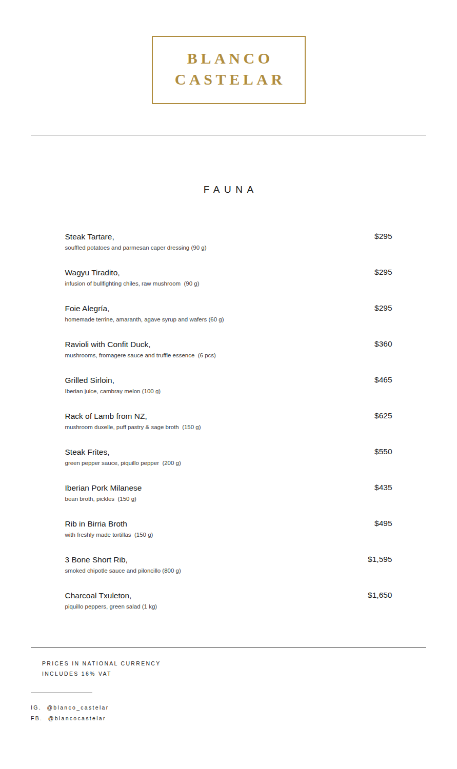BLANCO CASTELAR
FAUNA
| Steak Tartare, souffled potatoes and parmesan caper dressing (90 g) | $295 |
| Wagyu Tiradito, infusion of bullfighting chiles, raw mushroom (90 g) | $295 |
| Foie Alegría, homemade terrine, amaranth, agave syrup and wafers (60 g) | $295 |
| Ravioli with Confit Duck, mushrooms, fromagere sauce and truffle essence (6 pcs) | $360 |
| Grilled Sirloin, Iberian juice, cambray melon (100 g) | $465 |
| Rack of Lamb from NZ, mushroom duxelle, puff pastry & sage broth (150 g) | $625 |
| Steak Frites, green pepper sauce, piquillo pepper (200 g) | $550 |
| Iberian Pork Milanese bean broth, pickles (150 g) | $435 |
| Rib in Birria Broth with freshly made tortillas (150 g) | $495 |
| 3 Bone Short Rib, smoked chipotle sauce and piloncillo (800 g) | $1,595 |
| Charcoal Txuleton, piquillo peppers, green salad (1 kg) | $1,650 |
PRICES IN NATIONAL CURRENCY
INCLUDES 16% VAT
IG. @blanco_castelar
FB. @blancocastelar